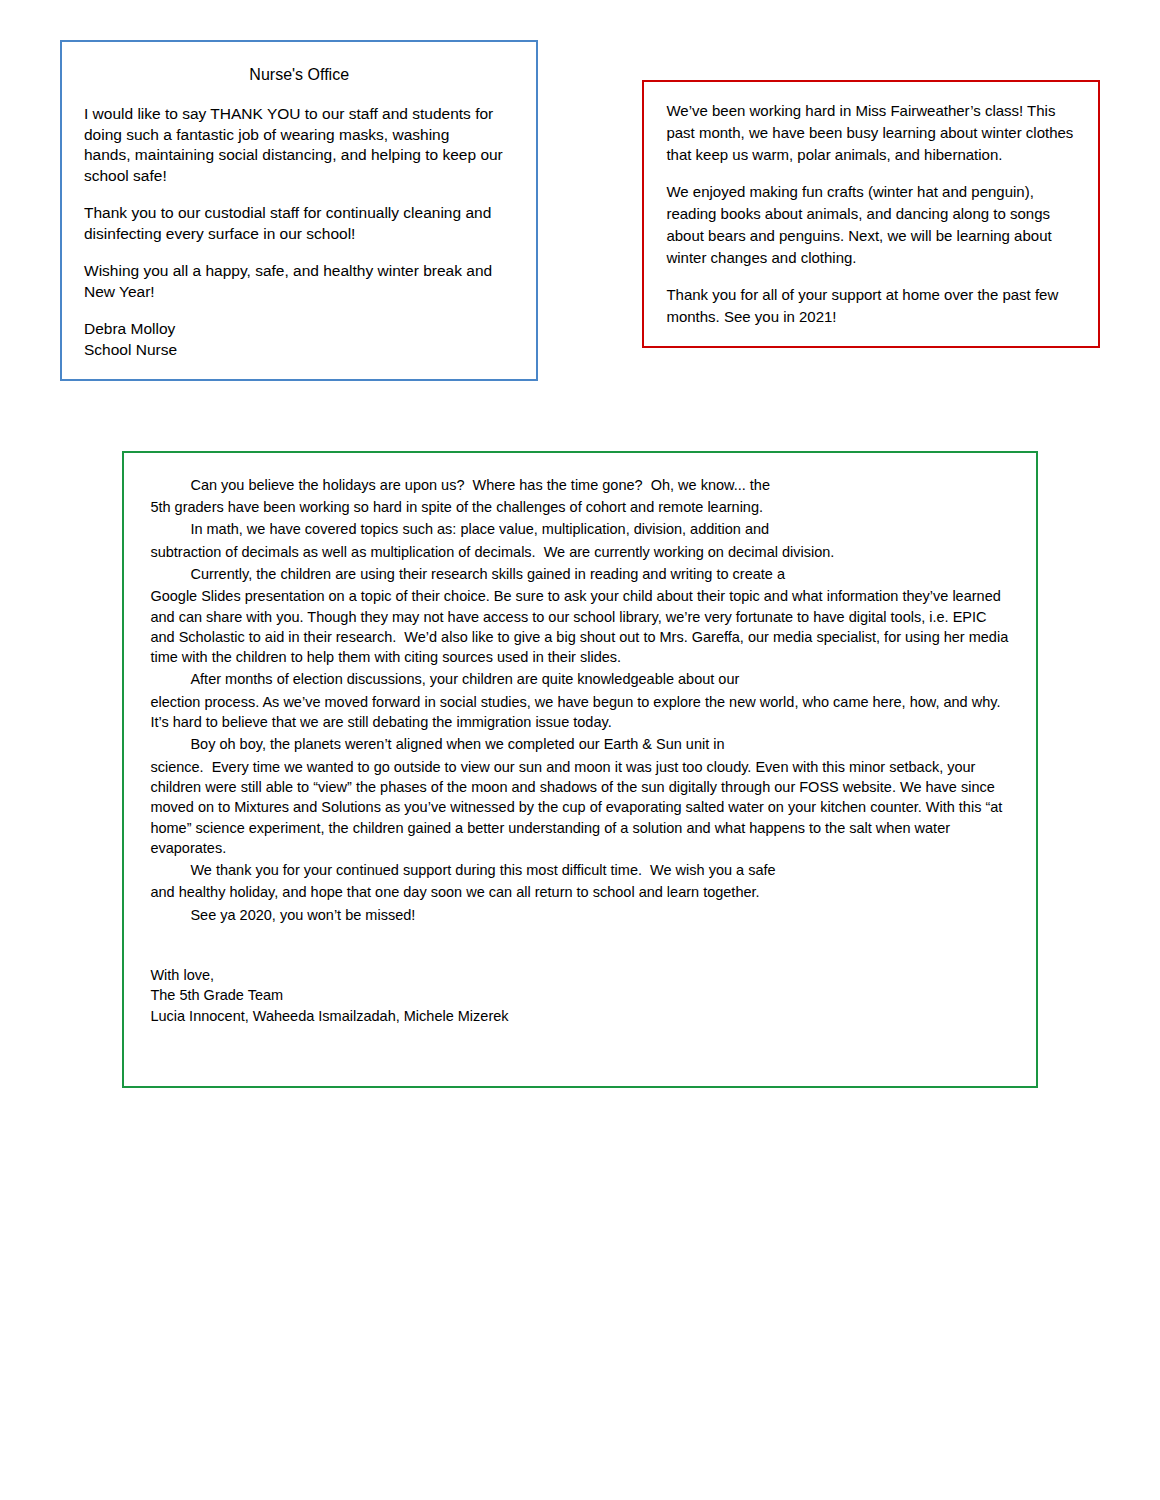Nurse's Office
I would like to say THANK YOU to our staff and students for doing such a fantastic job of wearing masks, washing
hands, maintaining social distancing, and helping to keep our school safe!
Thank you to our custodial staff for continually cleaning and disinfecting every surface in our school!
Wishing you all a happy, safe, and healthy winter break and New Year!
Debra Molloy
School Nurse
We’ve been working hard in Miss Fairweather’s class! This past month, we have been busy learning about winter clothes that keep us warm, polar animals, and hibernation.
We enjoyed making fun crafts (winter hat and penguin), reading books about animals, and dancing along to songs about bears and penguins. Next, we will be learning about winter changes and clothing.
Thank you for all of your support at home over the past few months. See you in 2021!
Can you believe the holidays are upon us? Where has the time gone? Oh, we know... the
5th graders have been working so hard in spite of the challenges of cohort and remote learning.
In math, we have covered topics such as: place value, multiplication, division, addition and
subtraction of decimals as well as multiplication of decimals. We are currently working on decimal division.
Currently, the children are using their research skills gained in reading and writing to create a
Google Slides presentation on a topic of their choice. Be sure to ask your child about their topic and what information they’ve learned and can share with you. Though they may not have access to our school library, we’re very fortunate to have digital tools, i.e. EPIC and Scholastic to aid in their research. We’d also like to give a big shout out to Mrs. Gareffa, our media specialist, for using her media time with the children to help them with citing sources used in their slides.
After months of election discussions, your children are quite knowledgeable about our
election process. As we’ve moved forward in social studies, we have begun to explore the new world, who came here, how, and why. It’s hard to believe that we are still debating the immigration issue today.
Boy oh boy, the planets weren’t aligned when we completed our Earth & Sun unit in
science. Every time we wanted to go outside to view our sun and moon it was just too cloudy. Even with this minor setback, your children were still able to “view” the phases of the moon and shadows of the sun digitally through our FOSS website. We have since moved on to Mixtures and Solutions as you’ve witnessed by the cup of evaporating salted water on your kitchen counter. With this “at home” science experiment, the children gained a better understanding of a solution and what happens to the salt when water evaporates.
We thank you for your continued support during this most difficult time. We wish you a safe
and healthy holiday, and hope that one day soon we can all return to school and learn together.
See ya 2020, you won’t be missed!
With love,
The 5th Grade Team
Lucia Innocent, Waheeda Ismailzadah, Michele Mizerek